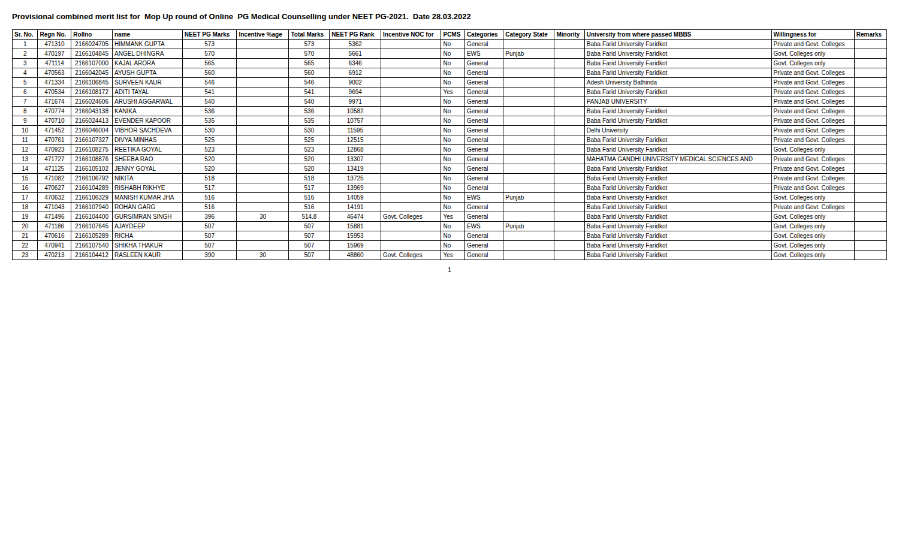Provisional combined merit list for Mop Up round of Online PG Medical Counselling under NEET PG-2021. Date 28.03.2022
| Sr. No. | Regn No. | Rollno | name | NEET PG Marks | Incentive %age | Total Marks | NEET PG Rank | Incentive NOC for | PCMS | Categories | Category State | Minority | University from where passed MBBS | Willingness for | Remarks |
| --- | --- | --- | --- | --- | --- | --- | --- | --- | --- | --- | --- | --- | --- | --- | --- |
| 1 | 471310 | 2166024705 | HIMMANK GUPTA | 573 | | 573 | 5362 | | No | General | | | Baba Farid University Faridkot | Private and Govt. Colleges | |
| 2 | 470197 | 2166104845 | ANGEL DHINGRA | 570 | | 570 | 5661 | | No | EWS | Punjab | | Baba Farid University Faridkot | Govt. Colleges only | |
| 3 | 471114 | 2166107000 | KAJAL ARORA | 565 | | 565 | 6346 | | No | General | | | Baba Farid University Faridkot | Govt. Colleges only | |
| 4 | 470563 | 2166042045 | AYUSH GUPTA | 560 | | 560 | 6912 | | No | General | | | Baba Farid University Faridkot | Private and Govt. Colleges | |
| 5 | 471334 | 2166106845 | SURVEEN KAUR | 546 | | 546 | 9002 | | No | General | | | Adesh University Bathinda | Private and Govt. Colleges | |
| 6 | 470534 | 2166108172 | ADITI TAYAL | 541 | | 541 | 9694 | | Yes | General | | | Baba Farid University Faridkot | Private and Govt. Colleges | |
| 7 | 471674 | 2166024606 | ARUSHI AGGARWAL | 540 | | 540 | 9971 | | No | General | | | PANJAB UNIVERSITY | Private and Govt. Colleges | |
| 8 | 470774 | 2166043138 | KANIKA | 536 | | 536 | 10582 | | No | General | | | Baba Farid University Faridkot | Private and Govt. Colleges | |
| 9 | 470710 | 2166024413 | EVENDER KAPOOR | 535 | | 535 | 10757 | | No | General | | | Baba Farid University Faridkot | Private and Govt. Colleges | |
| 10 | 471452 | 2166046004 | VIBHOR SACHDEVA | 530 | | 530 | 11595 | | No | General | | | Delhi University | Private and Govt. Colleges | |
| 11 | 470761 | 2166107327 | DIVYA MINHAS | 525 | | 525 | 12515 | | No | General | | | Baba Farid University Faridkot | Private and Govt. Colleges | |
| 12 | 470923 | 2166108275 | REETIKA GOYAL | 523 | | 523 | 12868 | | No | General | | | Baba Farid University Faridkot | Govt. Colleges only | |
| 13 | 471727 | 2166108876 | SHEEBA RAO | 520 | | 520 | 13307 | | No | General | | | MAHATMA GANDHI UNIVERSITY MEDICAL SCIENCES AND | Private and Govt. Colleges | |
| 14 | 471125 | 2166105102 | JENNY GOYAL | 520 | | 520 | 13419 | | No | General | | | Baba Farid University Faridkot | Private and Govt. Colleges | |
| 15 | 471082 | 2166106792 | NIKITA | 518 | | 518 | 13725 | | No | General | | | Baba Farid University Faridkot | Private and Govt. Colleges | |
| 16 | 470627 | 2166104289 | RISHABH RIKHYE | 517 | | 517 | 13969 | | No | General | | | Baba Farid University Faridkot | Private and Govt. Colleges | |
| 17 | 470632 | 2166106329 | MANISH KUMAR JHA | 516 | | 516 | 14059 | | No | EWS | Punjab | | Baba Farid University Faridkot | Govt. Colleges only | |
| 18 | 471043 | 2166107940 | ROHAN GARG | 516 | | 516 | 14191 | | No | General | | | Baba Farid University Faridkot | Private and Govt. Colleges | |
| 19 | 471496 | 2166104400 | GURSIMRAN SINGH | 396 | 30 | 514.8 | 46474 | Govt. Colleges | Yes | General | | | Baba Farid University Faridkot | Govt. Colleges only | |
| 20 | 471186 | 2166107645 | AJAYDEEP | 507 | | 507 | 15881 | | No | EWS | Punjab | | Baba Farid University Faridkot | Govt. Colleges only | |
| 21 | 470616 | 2166105289 | RICHA | 507 | | 507 | 15953 | | No | General | | | Baba Farid University Faridkot | Govt. Colleges only | |
| 22 | 470941 | 2166107540 | SHIKHA THAKUR | 507 | | 507 | 15969 | | No | General | | | Baba Farid University Faridkot | Govt. Colleges only | |
| 23 | 470213 | 2166104412 | RASLEEN KAUR | 390 | 30 | 507 | 48860 | Govt. Colleges | Yes | General | | | Baba Farid University Faridkot | Govt. Colleges only | |
1